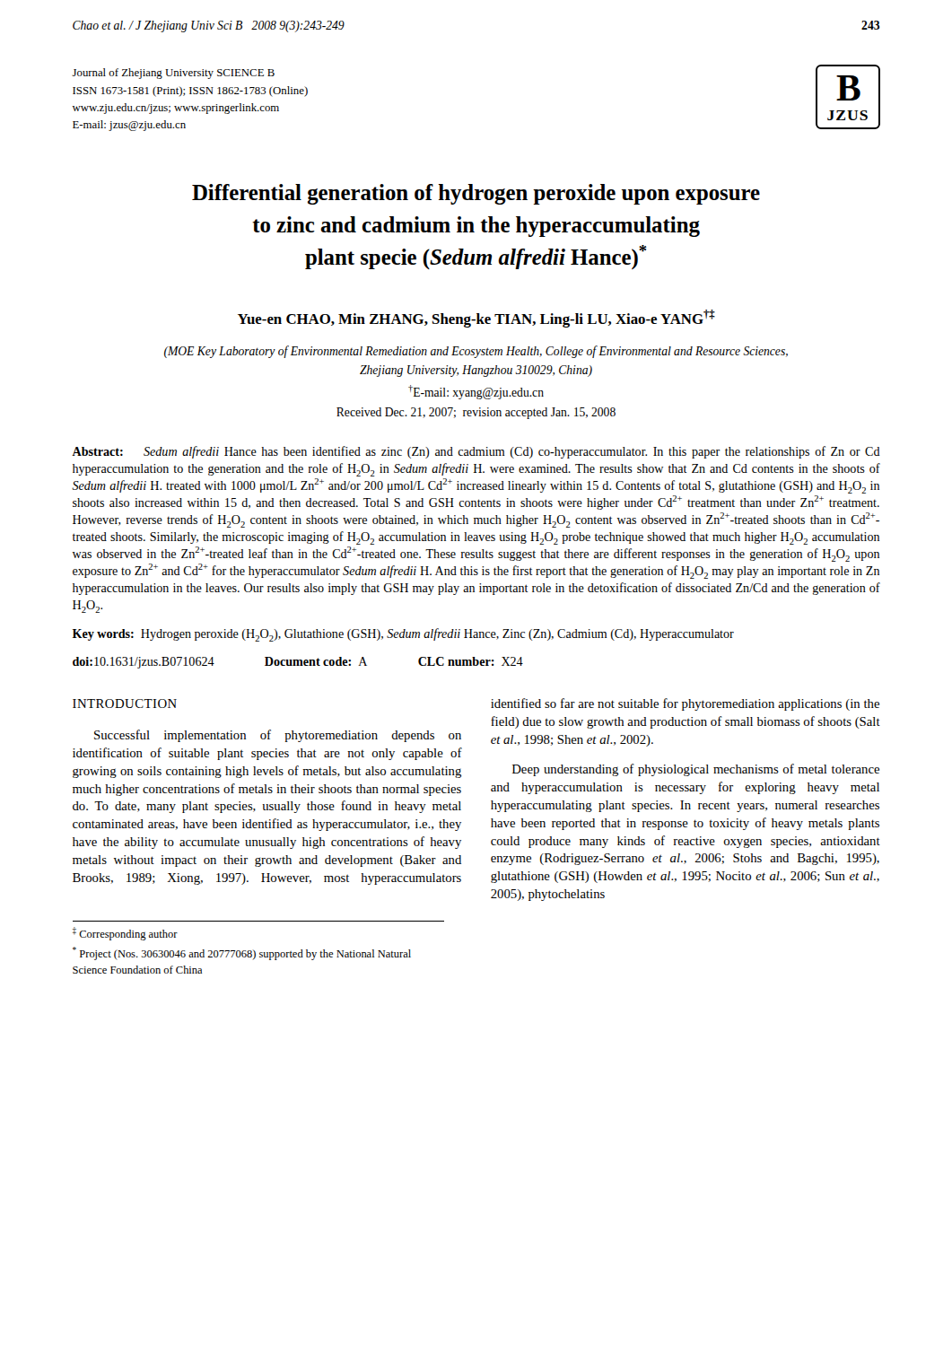Chao et al. / J Zhejiang Univ Sci B 2008 9(3):243-249 243
Journal of Zhejiang University SCIENCE B
ISSN 1673-1581 (Print); ISSN 1862-1783 (Online)
www.zju.edu.cn/jzus; www.springerlink.com
E-mail: jzus@zju.edu.cn
B JZUS
Differential generation of hydrogen peroxide upon exposure
to zinc and cadmium in the hyperaccumulating
plant specie (Sedum alfredii Hance)*
Yue-en CHAO, Min ZHANG, Sheng-ke TIAN, Ling-li LU, Xiao-e YANG†‡
(MOE Key Laboratory of Environmental Remediation and Ecosystem Health, College of Environmental and Resource Sciences,
Zhejiang University, Hangzhou 310029, China)
†E-mail: xyang@zju.edu.cn
Received Dec. 21, 2007; revision accepted Jan. 15, 2008
Abstract: Sedum alfredii Hance has been identified as zinc (Zn) and cadmium (Cd) co-hyperaccumulator. In this paper the relationships of Zn or Cd hyperaccumulation to the generation and the role of H2O2 in Sedum alfredii H. were examined. The results show that Zn and Cd contents in the shoots of Sedum alfredii H. treated with 1000 μmol/L Zn2+ and/or 200 μmol/L Cd2+ increased linearly within 15 d. Contents of total S, glutathione (GSH) and H2O2 in shoots also increased within 15 d, and then decreased. Total S and GSH contents in shoots were higher under Cd2+ treatment than under Zn2+ treatment. However, reverse trends of H2O2 content in shoots were obtained, in which much higher H2O2 content was observed in Zn2+-treated shoots than in Cd2+-treated shoots. Similarly, the microscopic imaging of H2O2 accumulation in leaves using H2O2 probe technique showed that much higher H2O2 accumulation was observed in the Zn2+-treated leaf than in the Cd2+-treated one. These results suggest that there are different responses in the generation of H2O2 upon exposure to Zn2+ and Cd2+ for the hyperaccumulator Sedum alfredii H. And this is the first report that the generation of H2O2 may play an important role in Zn hyperaccumulation in the leaves. Our results also imply that GSH may play an important role in the detoxification of dissociated Zn/Cd and the generation of H2O2.
Key words: Hydrogen peroxide (H2O2), Glutathione (GSH), Sedum alfredii Hance, Zinc (Zn), Cadmium (Cd), Hyperaccumulator
doi: 10.1631/jzus.B0710624 Document code: A CLC number: X24
INTRODUCTION
Successful implementation of phytoremediation depends on identification of suitable plant species that are not only capable of growing on soils containing high levels of metals, but also accumulating much higher concentrations of metals in their shoots than normal species do. To date, many plant species, usually those found in heavy metal contaminated areas, have been identified as hyperaccumulator, i.e., they have the ability to accumulate unusually high concentrations of heavy metals without impact on their growth and development (Baker and Brooks, 1989; Xiong, 1997). However, most hyperaccumulators identified so far are not suitable for phytoremediation applications (in the field) due to slow growth and production of small biomass of shoots (Salt et al., 1998; Shen et al., 2002).
Deep understanding of physiological mechanisms of metal tolerance and hyperaccumulation is necessary for exploring heavy metal hyperaccumulating plant species. In recent years, numeral researches have been reported that in response to toxicity of heavy metals plants could produce many kinds of reactive oxygen species, antioxidant enzyme (Rodriguez-Serrano et al., 2006; Stohs and Bagchi, 1995), glutathione (GSH) (Howden et al., 1995; Nocito et al., 2006; Sun et al., 2005), phytochelatins
‡ Corresponding author
* Project (Nos. 30630046 and 20777068) supported by the National Natural Science Foundation of China